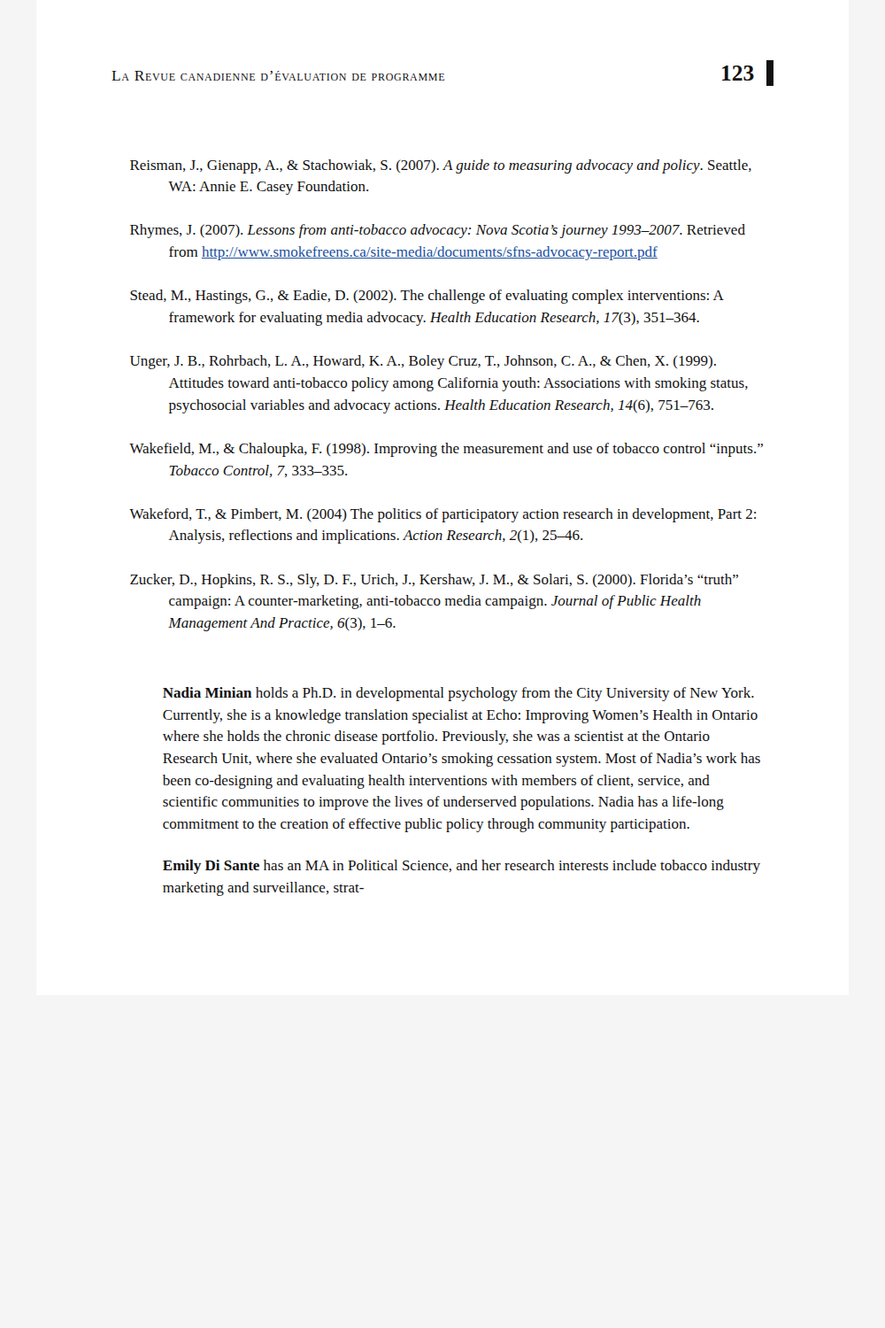La Revue canadienne d’évaluation de programme 123
Reisman, J., Gienapp, A., & Stachowiak, S. (2007). A guide to measuring advocacy and policy. Seattle, WA: Annie E. Casey Foundation.
Rhymes, J. (2007). Lessons from anti-tobacco advocacy: Nova Scotia’s journey 1993–2007. Retrieved from http://www.smokefreens.ca/site-media/documents/sfns-advocacy-report.pdf
Stead, M., Hastings, G., & Eadie, D. (2002). The challenge of evaluating complex interventions: A framework for evaluating media advocacy. Health Education Research, 17(3), 351–364.
Unger, J. B., Rohrbach, L. A., Howard, K. A., Boley Cruz, T., Johnson, C. A., & Chen, X. (1999). Attitudes toward anti-tobacco policy among California youth: Associations with smoking status, psychosocial variables and advocacy actions. Health Education Research, 14(6), 751–763.
Wakefield, M., & Chaloupka, F. (1998). Improving the measurement and use of tobacco control “inputs.” Tobacco Control, 7, 333–335.
Wakeford, T., & Pimbert, M. (2004) The politics of participatory action research in development, Part 2: Analysis, reflections and implications. Action Research, 2(1), 25–46.
Zucker, D., Hopkins, R. S., Sly, D. F., Urich, J., Kershaw, J. M., & Solari, S. (2000). Florida’s “truth” campaign: A counter-marketing, anti-tobacco media campaign. Journal of Public Health Management And Practice, 6(3), 1–6.
Nadia Minian holds a Ph.D. in developmental psychology from the City University of New York. Currently, she is a knowledge translation specialist at Echo: Improving Women’s Health in Ontario where she holds the chronic disease portfolio. Previously, she was a scientist at the Ontario Research Unit, where she evaluated Ontario’s smoking cessation system. Most of Nadia’s work has been co-designing and evaluating health interventions with members of client, service, and scientific communities to improve the lives of underserved populations. Nadia has a life-long commitment to the creation of effective public policy through community participation.
Emily Di Sante has an MA in Political Science, and her research interests include tobacco industry marketing and surveillance, strat-